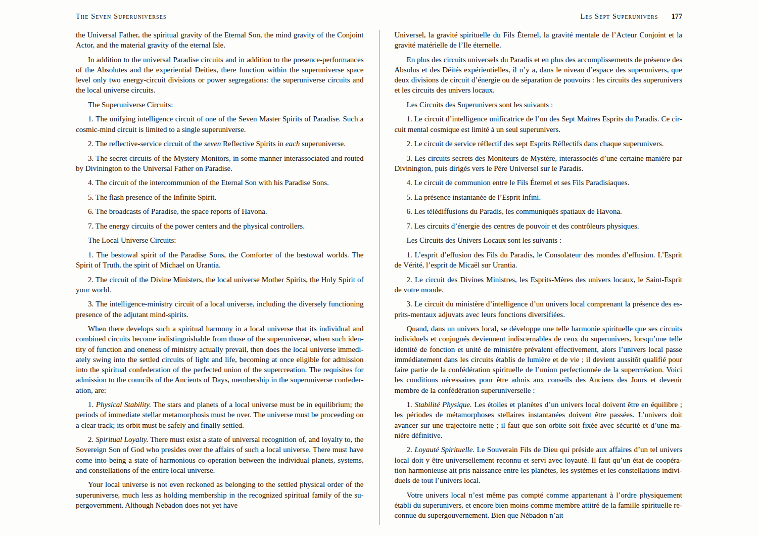The Seven Superuniverses
Les Sept Superunivers 177
the Universal Father, the spiritual gravity of the Eternal Son, the mind gravity of the Conjoint Actor, and the material gravity of the eternal Isle.
In addition to the universal Paradise circuits and in addition to the presence-performances of the Absolutes and the experiential Deities, there function within the superuniverse space level only two energy-circuit divisions or power segregations: the superuniverse circuits and the local universe circuits.
The Superuniverse Circuits:
1. The unifying intelligence circuit of one of the Seven Master Spirits of Paradise. Such a cosmic-mind circuit is limited to a single superuniverse.
2. The reflective-service circuit of the seven Reflective Spirits in each superuniverse.
3. The secret circuits of the Mystery Monitors, in some manner interassociated and routed by Divinington to the Universal Father on Paradise.
4. The circuit of the intercommunion of the Eternal Son with his Paradise Sons.
5. The flash presence of the Infinite Spirit.
6. The broadcasts of Paradise, the space reports of Havona.
7. The energy circuits of the power centers and the physical controllers.
The Local Universe Circuits:
1. The bestowal spirit of the Paradise Sons, the Comforter of the bestowal worlds. The Spirit of Truth, the spirit of Michael on Urantia.
2. The circuit of the Divine Ministers, the local universe Mother Spirits, the Holy Spirit of your world.
3. The intelligence-ministry circuit of a local universe, including the diversely functioning presence of the adjutant mind-spirits.
When there develops such a spiritual harmony in a local universe that its individual and combined circuits become indistinguishable from those of the superuniverse, when such identity of function and oneness of ministry actually prevail, then does the local universe immediately swing into the settled circuits of light and life, becoming at once eligible for admission into the spiritual confederation of the perfected union of the supercreation. The requisites for admission to the councils of the Ancients of Days, membership in the superuniverse confederation, are:
1. Physical Stability. The stars and planets of a local universe must be in equilibrium; the periods of immediate stellar metamorphosis must be over. The universe must be proceeding on a clear track; its orbit must be safely and finally settled.
2. Spiritual Loyalty. There must exist a state of universal recognition of, and loyalty to, the Sovereign Son of God who presides over the affairs of such a local universe. There must have come into being a state of harmonious co-operation between the individual planets, systems, and constellations of the entire local universe.
Your local universe is not even reckoned as belonging to the settled physical order of the superuniverse, much less as holding membership in the recognized spiritual family of the supergovernment. Although Nebadon does not yet have
Universel, la gravité spirituelle du Fils Éternel, la gravité mentale de l’Acteur Conjoint et la gravité matérielle de l’Ile éternelle.
En plus des circuits universels du Paradis et en plus des accomplissements de présence des Absolus et des Déités expérientielles, il n’y a, dans le niveau d’espace des superunivers, que deux divisions de circuit d’énergie ou de séparation de pouvoirs : les circuits des superunivers et les circuits des univers locaux.
Les Circuits des Superunivers sont les suivants :
1. Le circuit d’intelligence unificatrice de l’un des Sept Maitres Esprits du Paradis. Ce circuit mental cosmique est limité à un seul superunivers.
2. Le circuit de service réflectif des sept Esprits Réflectifs dans chaque superunivers.
3. Les circuits secrets des Moniteurs de Mystère, interassociés d’une certaine manière par Divinington, puis dirigés vers le Père Universel sur le Paradis.
4. Le circuit de communion entre le Fils Éternel et ses Fils Paradisiaques.
5. La présence instantanée de l’Esprit Infini.
6. Les télédiffusions du Paradis, les communiqués spatiaux de Havona.
7. Les circuits d’énergie des centres de pouvoir et des contrôleurs physiques.
Les Circuits des Univers Locaux sont les suivants :
1. L’esprit d’effusion des Fils du Paradis, le Consolateur des mondes d’effusion. L’Esprit de Vérité, l’esprit de Micaël sur Urantia.
2. Le circuit des Divines Ministres, les Esprits-Mères des univers locaux, le Saint-Esprit de votre monde.
3. Le circuit du ministère d’intelligence d’un univers local comprenant la présence des esprits-mentaux adjuvats avec leurs fonctions diversifiées.
Quand, dans un univers local, se développe une telle harmonie spirituelle que ses circuits individuels et conjugués deviennent indiscernables de ceux du superunivers, lorsqu’une telle identité de fonction et unité de ministère prévalent effectivement, alors l’univers local passe immédiatement dans les circuits établis de lumière et de vie ; il devient aussitôt qualifié pour faire partie de la confédération spirituelle de l’union perfectionnée de la supercréation. Voici les conditions nécessaires pour être admis aux conseils des Anciens des Jours et devenir membre de la confédération superuniverselle :
1. Stabilité Physique. Les étoiles et planètes d’un univers local doivent être en équilibre ; les périodes de métamorphoses stellaires instantanées doivent être passées. L’univers doit avancer sur une trajectoire nette ; il faut que son orbite soit fixée avec sécurité et d’une manière définitive.
2. Loyauté Spirituelle. Le Souverain Fils de Dieu qui préside aux affaires d’un tel univers local doit y être universellement reconnu et servi avec loyauté. Il faut qu’un état de coopération harmonieuse ait pris naissance entre les planètes, les systèmes et les constellations individuels de tout l’univers local.
Votre univers local n’est même pas compté comme appartenant à l’ordre physiquement établi du superunivers, et encore bien moins comme membre attitré de la famille spirituelle reconnue du supergouvernement. Bien que Nébadon n’ait